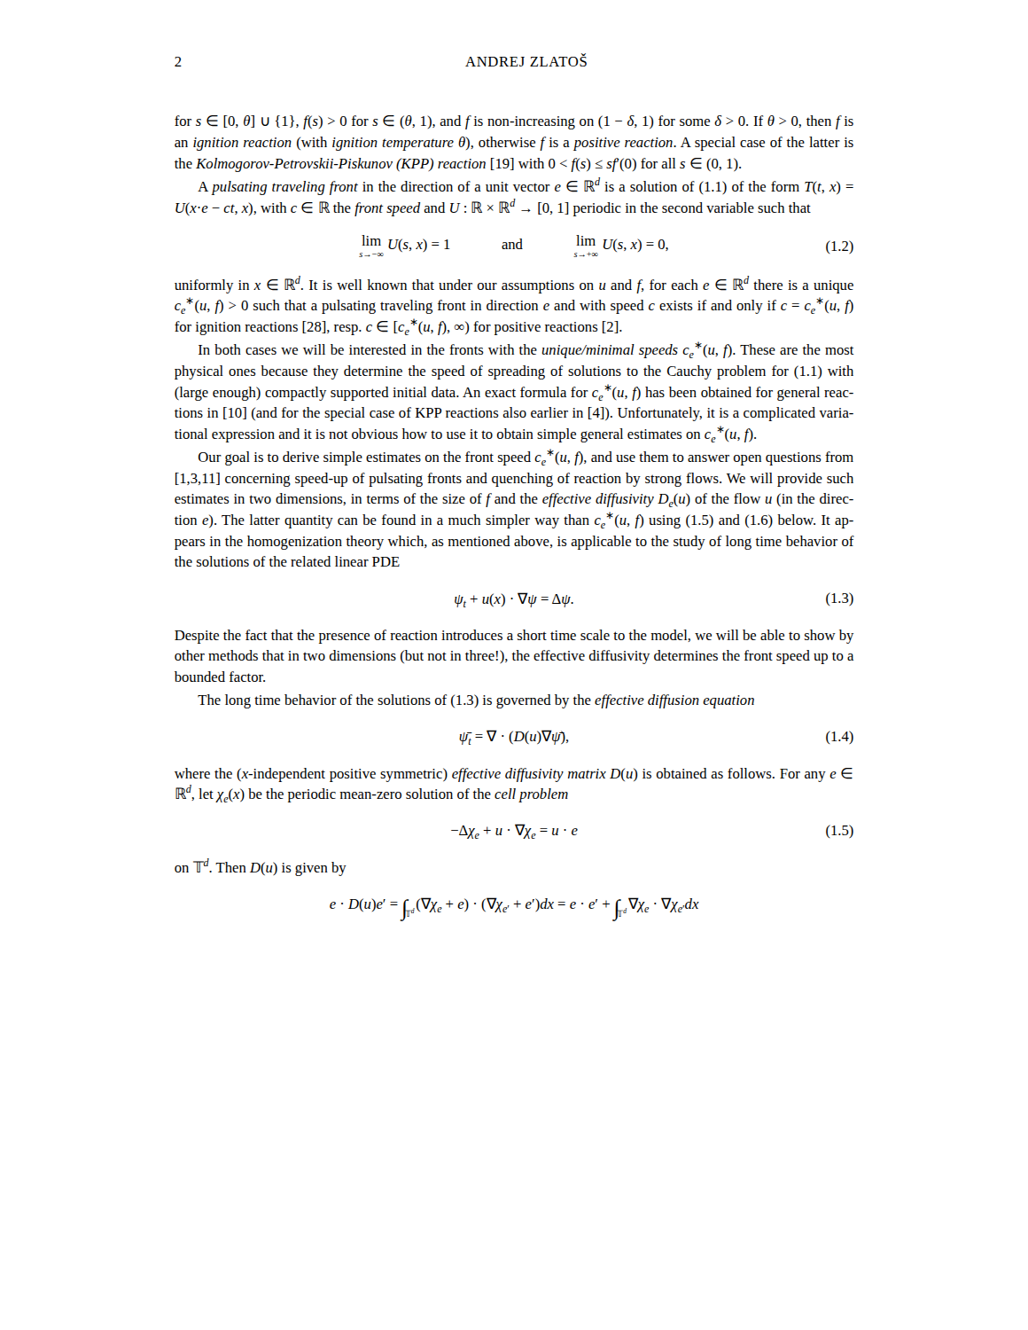2 ANDREJ ZLATOŠ
for s ∈ [0, θ] ∪ {1}, f(s) > 0 for s ∈ (θ, 1), and f is non-increasing on (1 − δ, 1) for some δ > 0. If θ > 0, then f is an ignition reaction (with ignition temperature θ), otherwise f is a positive reaction. A special case of the latter is the Kolmogorov-Petrovskii-Piskunov (KPP) reaction [19] with 0 < f(s) ≤ sf′(0) for all s ∈ (0, 1).
A pulsating traveling front in the direction of a unit vector e ∈ ℝd is a solution of (1.1) of the form T(t, x) = U(x·e − ct, x), with c ∈ ℝ the front speed and U : ℝ × ℝd → [0, 1] periodic in the second variable such that
lim s→−∞U(s, x) = 1 and lim s→+∞U(s, x) = 0, (1.2)
uniformly in x ∈ ℝd. It is well known that under our assumptions on u and f, for each e ∈ ℝd there is a unique ce∗(u, f) > 0 such that a pulsating traveling front in direction e and with speed c exists if and only if c = ce∗(u, f) for ignition reactions [28], resp. c ∈ [ce∗(u, f), ∞) for positive reactions [2].
In both cases we will be interested in the fronts with the unique/minimal speeds ce∗(u, f). These are the most physical ones because they determine the speed of spreading of solutions to the Cauchy problem for (1.1) with (large enough) compactly supported initial data. An exact formula for ce∗(u, f) has been obtained for general reactions in [10] (and for the special case of KPP reactions also earlier in [4]). Unfortunately, it is a complicated variational expression and it is not obvious how to use it to obtain simple general estimates on ce∗(u, f).
Our goal is to derive simple estimates on the front speed ce∗(u, f), and use them to answer open questions from [1,3,11] concerning speed-up of pulsating fronts and quenching of reaction by strong flows. We will provide such estimates in two dimensions, in terms of the size of f and the effective diffusivity De(u) of the flow u (in the direction e). The latter quantity can be found in a much simpler way than ce∗(u, f) using (1.5) and (1.6) below. It appears in the homogenization theory which, as mentioned above, is applicable to the study of long time behavior of the solutions of the related linear PDE
ψt + u(x) · ∇ψ = Δψ. (1.3)
Despite the fact that the presence of reaction introduces a short time scale to the model, we will be able to show by other methods that in two dimensions (but not in three!), the effective diffusivity determines the front speed up to a bounded factor.
The long time behavior of the solutions of (1.3) is governed by the effective diffusion equation
ψ̄t = ∇ · (D(u)∇ψ̄), (1.4)
where the (x-independent positive symmetric) effective diffusivity matrix D(u) is obtained as follows. For any e ∈ ℝd, let χe(x) be the periodic mean-zero solution of the cell problem
−Δχe + u · ∇χe = u · e (1.5)
on 𝕋d. Then D(u) is given by
e · D(u)e′ = ∫𝕋d(∇χe + e) · (∇χe′ + e′)dx = e · e′ + ∫𝕋d∇χe · ∇χe′dx